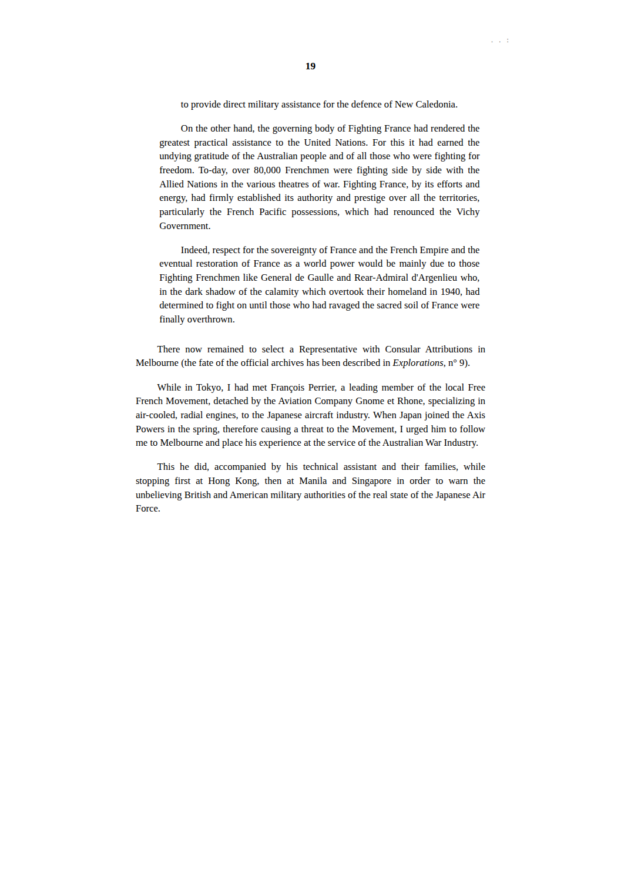. . :
19
to provide direct military assistance for the defence of New Caledonia.
On the other hand, the governing body of Fighting France had rendered the greatest practical assistance to the United Nations. For this it had earned the undying gratitude of the Australian people and of all those who were fighting for freedom. To-day, over 80,000 Frenchmen were fighting side by side with the Allied Nations in the various theatres of war. Fighting France, by its efforts and energy, had firmly established its authority and prestige over all the territories, particularly the French Pacific possessions, which had renounced the Vichy Government.
Indeed, respect for the sovereignty of France and the French Empire and the eventual restoration of France as a world power would be mainly due to those Fighting Frenchmen like General de Gaulle and Rear-Admiral d'Argenlieu who, in the dark shadow of the calamity which overtook their homeland in 1940, had determined to fight on until those who had ravaged the sacred soil of France were finally overthrown.
There now remained to select a Representative with Consular Attributions in Melbourne (the fate of the official archives has been described in Explorations, n° 9).
While in Tokyo, I had met François Perrier, a leading member of the local Free French Movement, detached by the Aviation Company Gnome et Rhone, specializing in air-cooled, radial engines, to the Japanese aircraft industry. When Japan joined the Axis Powers in the spring, therefore causing a threat to the Movement, I urged him to follow me to Melbourne and place his experience at the service of the Australian War Industry.
This he did, accompanied by his technical assistant and their families, while stopping first at Hong Kong, then at Manila and Singapore in order to warn the unbelieving British and American military authorities of the real state of the Japanese Air Force.